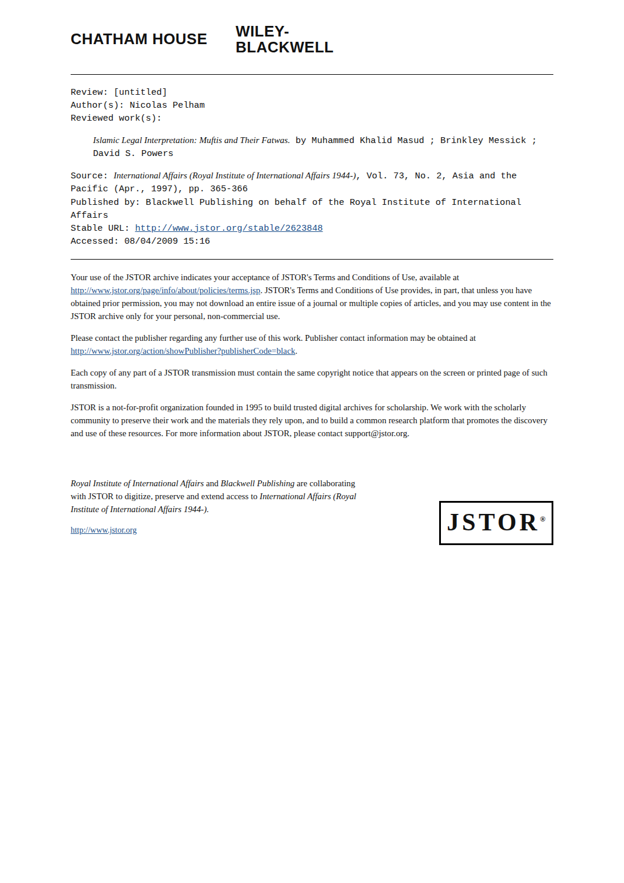CHATHAM HOUSE
WILEY-
BLACKWELL
Review: [untitled]
Author(s): Nicolas Pelham
Reviewed work(s):
Islamic Legal Interpretation: Muftis and Their Fatwas. by Muhammed Khalid Masud ; Brinkley Messick ; David S. Powers
Source: International Affairs (Royal Institute of International Affairs 1944-), Vol. 73, No. 2, Asia and the Pacific (Apr., 1997), pp. 365-366
Published by: Blackwell Publishing on behalf of the Royal Institute of International Affairs
Stable URL: http://www.jstor.org/stable/2623848
Accessed: 08/04/2009 15:16
Your use of the JSTOR archive indicates your acceptance of JSTOR's Terms and Conditions of Use, available at http://www.jstor.org/page/info/about/policies/terms.jsp. JSTOR's Terms and Conditions of Use provides, in part, that unless you have obtained prior permission, you may not download an entire issue of a journal or multiple copies of articles, and you may use content in the JSTOR archive only for your personal, non-commercial use.
Please contact the publisher regarding any further use of this work. Publisher contact information may be obtained at http://www.jstor.org/action/showPublisher?publisherCode=black.
Each copy of any part of a JSTOR transmission must contain the same copyright notice that appears on the screen or printed page of such transmission.
JSTOR is a not-for-profit organization founded in 1995 to build trusted digital archives for scholarship. We work with the scholarly community to preserve their work and the materials they rely upon, and to build a common research platform that promotes the discovery and use of these resources. For more information about JSTOR, please contact support@jstor.org.
Royal Institute of International Affairs and Blackwell Publishing are collaborating with JSTOR to digitize, preserve and extend access to International Affairs (Royal Institute of International Affairs 1944-).
http://www.jstor.org
JSTOR®